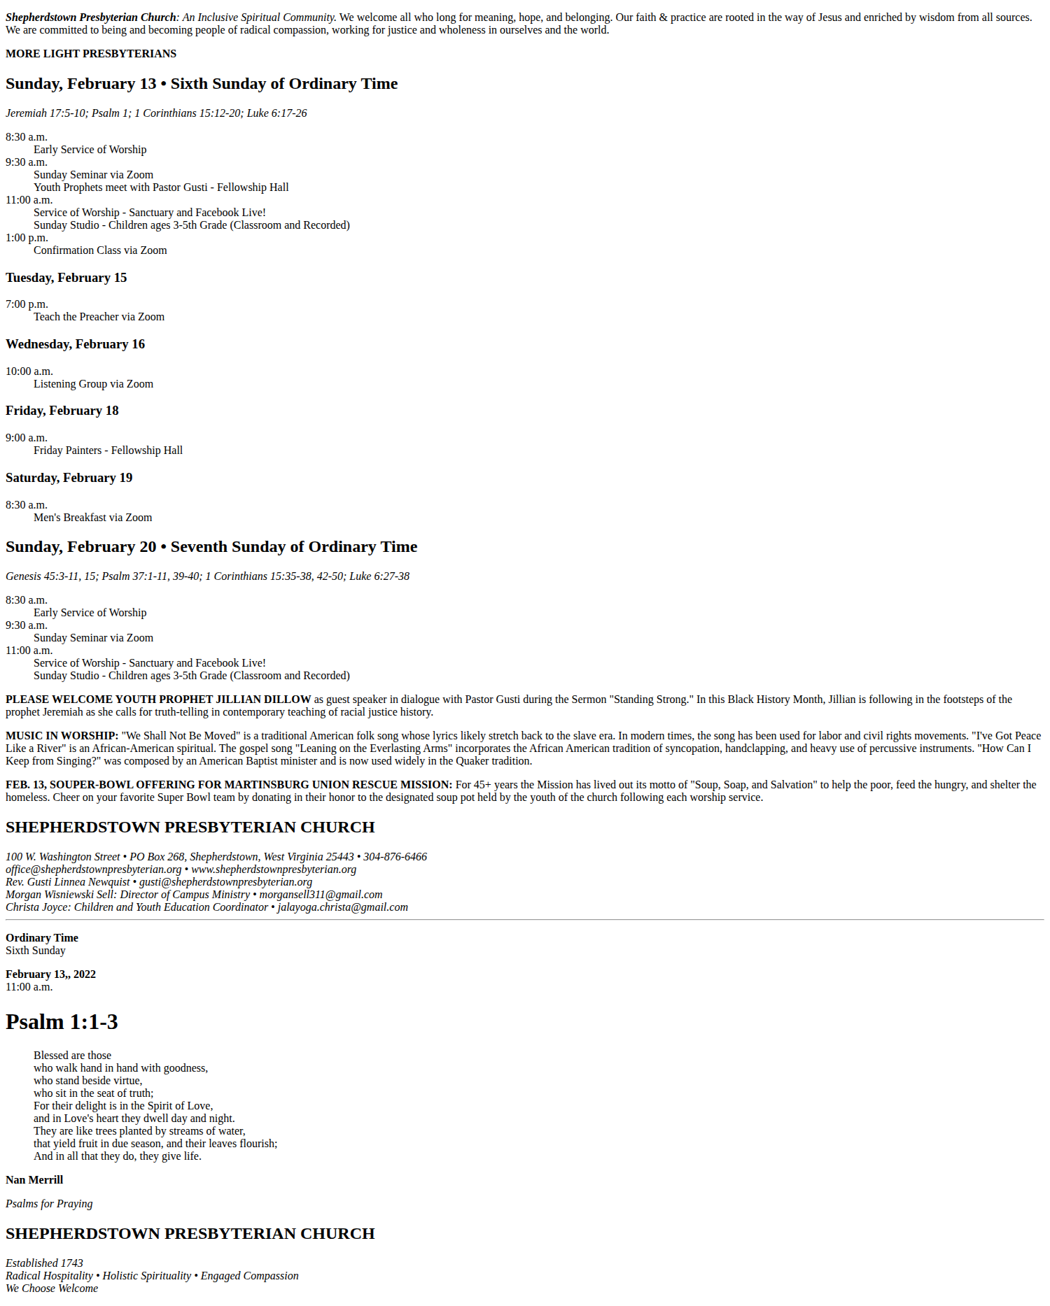Shepherdstown Presbyterian Church: An Inclusive Spiritual Community. We welcome all who long for meaning, hope, and belonging. Our faith & practice are rooted in the way of Jesus and enriched by wisdom from all sources. We are committed to being and becoming people of radical compassion, working for justice and wholeness in ourselves and the world.
MORE LIGHT PRESBYTERIANS
Sunday, February 13 • Sixth Sunday of Ordinary Time
Jeremiah 17:5-10; Psalm 1; 1 Corinthians 15:12-20; Luke 6:17-26
8:30 a.m.
Early Service of Worship
9:30 a.m.
Sunday Seminar via Zoom
Youth Prophets meet with Pastor Gusti - Fellowship Hall
11:00 a.m.
Service of Worship - Sanctuary and Facebook Live!
Sunday Studio - Children ages 3-5th Grade (Classroom and Recorded)
1:00 p.m.
Confirmation Class via Zoom
Tuesday, February 15
7:00 p.m.
Teach the Preacher via Zoom
Wednesday, February 16
10:00 a.m.
Listening Group via Zoom
Friday, February 18
9:00 a.m.
Friday Painters - Fellowship Hall
Saturday, February 19
8:30 a.m.
Men's Breakfast via Zoom
Sunday, February 20 • Seventh Sunday of Ordinary Time
Genesis 45:3-11, 15; Psalm 37:1-11, 39-40; 1 Corinthians 15:35-38, 42-50; Luke 6:27-38
8:30 a.m.
Early Service of Worship
9:30 a.m.
Sunday Seminar via Zoom
11:00 a.m.
Service of Worship - Sanctuary and Facebook Live!
Sunday Studio - Children ages 3-5th Grade (Classroom and Recorded)
PLEASE WELCOME YOUTH PROPHET JILLIAN DILLOW as guest speaker in dialogue with Pastor Gusti during the Sermon "Standing Strong." In this Black History Month, Jillian is following in the footsteps of the prophet Jeremiah as she calls for truth-telling in contemporary teaching of racial justice history.
MUSIC IN WORSHIP: "We Shall Not Be Moved" is a traditional American folk song whose lyrics likely stretch back to the slave era. In modern times, the song has been used for labor and civil rights movements. "I've Got Peace Like a River" is an African-American spiritual. The gospel song "Leaning on the Everlasting Arms" incorporates the African American tradition of syncopation, handclapping, and heavy use of percussive instruments. "How Can I Keep from Singing?" was composed by an American Baptist minister and is now used widely in the Quaker tradition.
FEB. 13, SOUPER-BOWL OFFERING FOR MARTINSBURG UNION RESCUE MISSION: For 45+ years the Mission has lived out its motto of "Soup, Soap, and Salvation" to help the poor, feed the hungry, and shelter the homeless. Cheer on your favorite Super Bowl team by donating in their honor to the designated soup pot held by the youth of the church following each worship service.
SHEPHERDSTOWN PRESBYTERIAN CHURCH
100 W. Washington Street • PO Box 268, Shepherdstown, West Virginia 25443 • 304-876-6466
office@shepherdstownpresbyterian.org • www.shepherdstownpresbyterian.org
Rev. Gusti Linnea Newquist • gusti@shepherdstownpresbyterian.org
Morgan Wisniewski Sell: Director of Campus Ministry • morgansell311@gmail.com
Christa Joyce: Children and Youth Education Coordinator • jalayoga.christa@gmail.com
Ordinary Time
Sixth Sunday
February 13,, 2022
11:00 a.m.
Psalm 1:1-3
Blessed are those
who walk hand in hand with goodness,
who stand beside virtue,
who sit in the seat of truth;
For their delight is in the Spirit of Love,
and in Love's heart they dwell day and night.
They are like trees planted by streams of water,
that yield fruit in due season, and their leaves flourish;
And in all that they do, they give life.
Nan Merrill
Psalms for Praying
SHEPHERDSTOWN PRESBYTERIAN CHURCH
Established 1743
Radical Hospitality • Holistic Spirituality • Engaged Compassion
We Choose Welcome